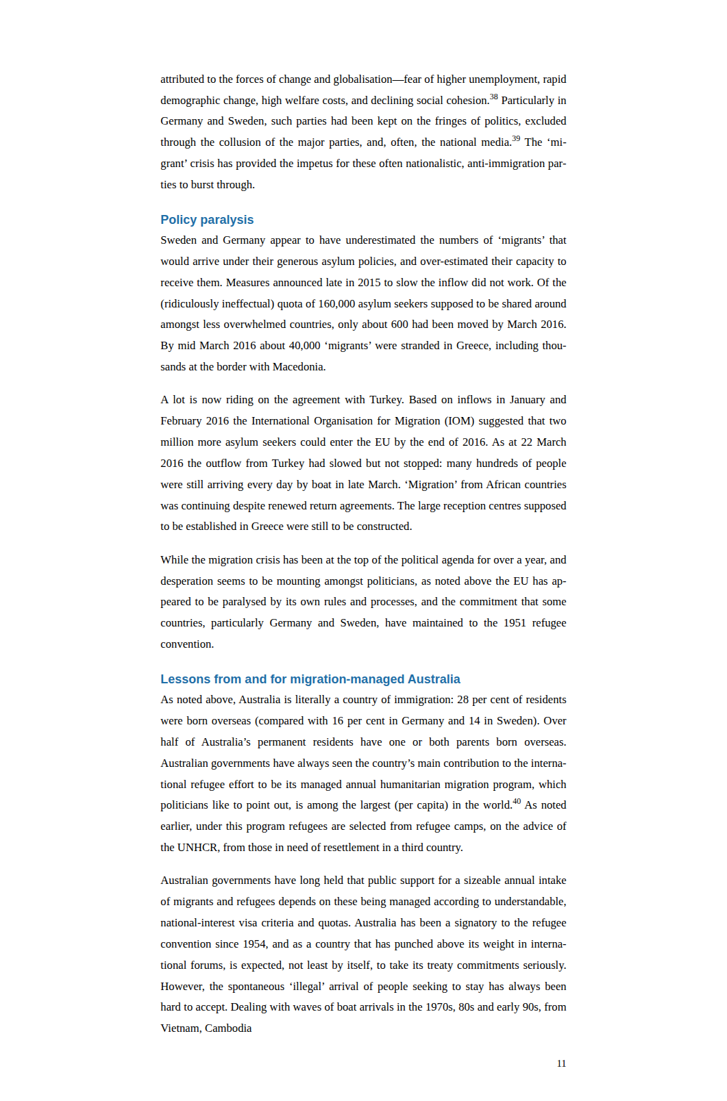attributed to the forces of change and globalisation—fear of higher unemployment, rapid demographic change, high welfare costs, and declining social cohesion.38 Particularly in Germany and Sweden, such parties had been kept on the fringes of politics, excluded through the collusion of the major parties, and, often, the national media.39 The ‘migrant’ crisis has provided the impetus for these often nationalistic, anti-immigration parties to burst through.
Policy paralysis
Sweden and Germany appear to have underestimated the numbers of ‘migrants’ that would arrive under their generous asylum policies, and over-estimated their capacity to receive them. Measures announced late in 2015 to slow the inflow did not work. Of the (ridiculously ineffectual) quota of 160,000 asylum seekers supposed to be shared around amongst less overwhelmed countries, only about 600 had been moved by March 2016. By mid March 2016 about 40,000 ‘migrants’ were stranded in Greece, including thousands at the border with Macedonia.
A lot is now riding on the agreement with Turkey. Based on inflows in January and February 2016 the International Organisation for Migration (IOM) suggested that two million more asylum seekers could enter the EU by the end of 2016. As at 22 March 2016 the outflow from Turkey had slowed but not stopped: many hundreds of people were still arriving every day by boat in late March. ‘Migration’ from African countries was continuing despite renewed return agreements. The large reception centres supposed to be established in Greece were still to be constructed.
While the migration crisis has been at the top of the political agenda for over a year, and desperation seems to be mounting amongst politicians, as noted above the EU has appeared to be paralysed by its own rules and processes, and the commitment that some countries, particularly Germany and Sweden, have maintained to the 1951 refugee convention.
Lessons from and for migration-managed Australia
As noted above, Australia is literally a country of immigration: 28 per cent of residents were born overseas (compared with 16 per cent in Germany and 14 in Sweden). Over half of Australia’s permanent residents have one or both parents born overseas. Australian governments have always seen the country’s main contribution to the international refugee effort to be its managed annual humanitarian migration program, which politicians like to point out, is among the largest (per capita) in the world.40 As noted earlier, under this program refugees are selected from refugee camps, on the advice of the UNHCR, from those in need of resettlement in a third country.
Australian governments have long held that public support for a sizeable annual intake of migrants and refugees depends on these being managed according to understandable, national-interest visa criteria and quotas. Australia has been a signatory to the refugee convention since 1954, and as a country that has punched above its weight in international forums, is expected, not least by itself, to take its treaty commitments seriously. However, the spontaneous ‘illegal’ arrival of people seeking to stay has always been hard to accept. Dealing with waves of boat arrivals in the 1970s, 80s and early 90s, from Vietnam, Cambodia
11